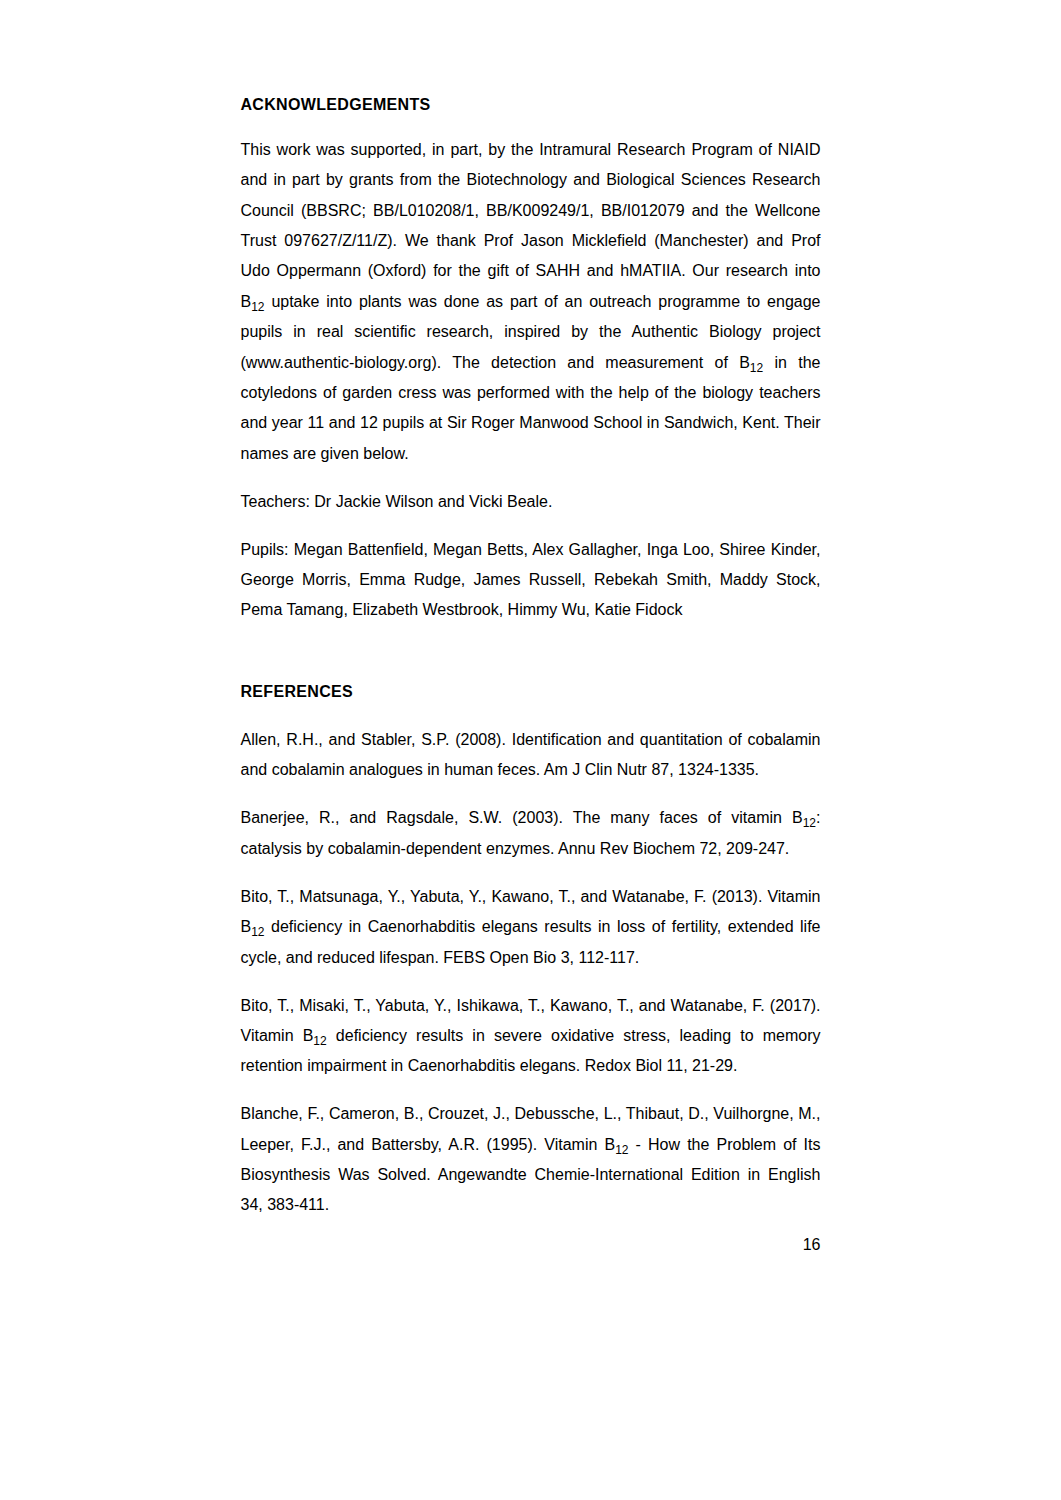ACKNOWLEDGEMENTS
This work was supported, in part, by the Intramural Research Program of NIAID and in part by grants from the Biotechnology and Biological Sciences Research Council (BBSRC; BB/L010208/1, BB/K009249/1, BB/I012079 and the Wellcone Trust 097627/Z/11/Z). We thank Prof Jason Micklefield (Manchester) and Prof Udo Oppermann (Oxford) for the gift of SAHH and hMATIIA. Our research into B12 uptake into plants was done as part of an outreach programme to engage pupils in real scientific research, inspired by the Authentic Biology project (www.authentic-biology.org). The detection and measurement of B12 in the cotyledons of garden cress was performed with the help of the biology teachers and year 11 and 12 pupils at Sir Roger Manwood School in Sandwich, Kent. Their names are given below.
Teachers: Dr Jackie Wilson and Vicki Beale.
Pupils: Megan Battenfield, Megan Betts, Alex Gallagher, Inga Loo, Shiree Kinder, George Morris, Emma Rudge, James Russell, Rebekah Smith, Maddy Stock, Pema Tamang, Elizabeth Westbrook, Himmy Wu, Katie Fidock
REFERENCES
Allen, R.H., and Stabler, S.P. (2008). Identification and quantitation of cobalamin and cobalamin analogues in human feces. Am J Clin Nutr 87, 1324-1335.
Banerjee, R., and Ragsdale, S.W. (2003). The many faces of vitamin B12: catalysis by cobalamin-dependent enzymes. Annu Rev Biochem 72, 209-247.
Bito, T., Matsunaga, Y., Yabuta, Y., Kawano, T., and Watanabe, F. (2013). Vitamin B12 deficiency in Caenorhabditis elegans results in loss of fertility, extended life cycle, and reduced lifespan. FEBS Open Bio 3, 112-117.
Bito, T., Misaki, T., Yabuta, Y., Ishikawa, T., Kawano, T., and Watanabe, F. (2017). Vitamin B12 deficiency results in severe oxidative stress, leading to memory retention impairment in Caenorhabditis elegans. Redox Biol 11, 21-29.
Blanche, F., Cameron, B., Crouzet, J., Debussche, L., Thibaut, D., Vuilhorgne, M., Leeper, F.J., and Battersby, A.R. (1995). Vitamin B12 - How the Problem of Its Biosynthesis Was Solved. Angewandte Chemie-International Edition in English 34, 383-411.
16